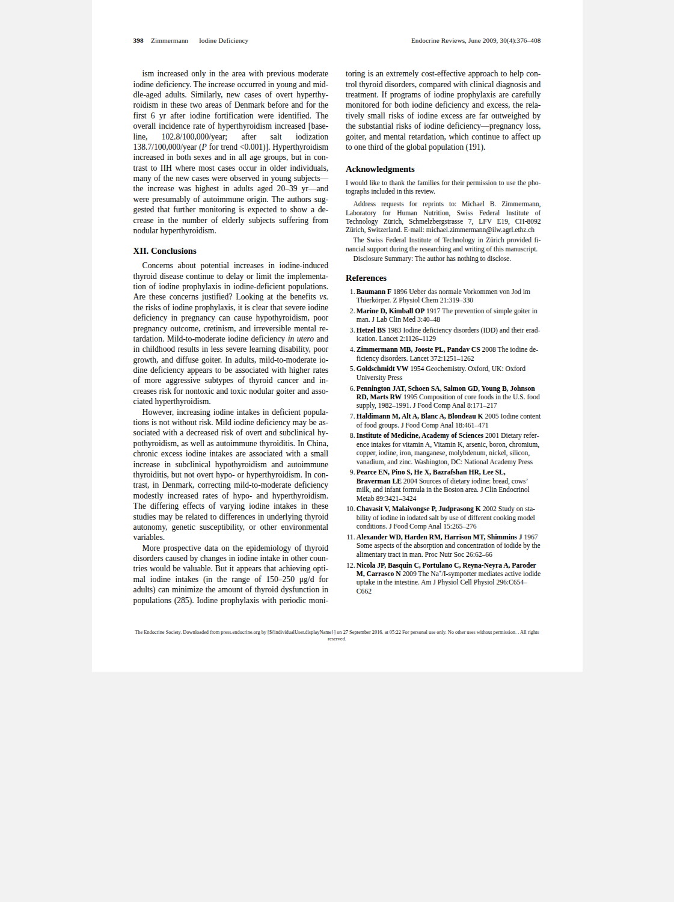398 Zimmermann Iodine Deficiency
Endocrine Reviews, June 2009, 30(4):376–408
ism increased only in the area with previous moderate iodine deficiency. The increase occurred in young and middle-aged adults. Similarly, new cases of overt hyperthyroidism in these two areas of Denmark before and for the first 6 yr after iodine fortification were identified. The overall incidence rate of hyperthyroidism increased [baseline, 102.8/100,000/year; after salt iodization 138.7/100,000/year (P for trend <0.001)]. Hyperthyroidism increased in both sexes and in all age groups, but in contrast to IIH where most cases occur in older individuals, many of the new cases were observed in young subjects—the increase was highest in adults aged 20–39 yr—and were presumably of autoimmune origin. The authors suggested that further monitoring is expected to show a decrease in the number of elderly subjects suffering from nodular hyperthyroidism.
XII. Conclusions
Concerns about potential increases in iodine-induced thyroid disease continue to delay or limit the implementation of iodine prophylaxis in iodine-deficient populations. Are these concerns justified? Looking at the benefits vs. the risks of iodine prophylaxis, it is clear that severe iodine deficiency in pregnancy can cause hypothyroidism, poor pregnancy outcome, cretinism, and irreversible mental retardation. Mild-to-moderate iodine deficiency in utero and in childhood results in less severe learning disability, poor growth, and diffuse goiter. In adults, mild-to-moderate iodine deficiency appears to be associated with higher rates of more aggressive subtypes of thyroid cancer and increases risk for nontoxic and toxic nodular goiter and associated hyperthyroidism.
However, increasing iodine intakes in deficient populations is not without risk. Mild iodine deficiency may be associated with a decreased risk of overt and subclinical hypothyroidism, as well as autoimmune thyroiditis. In China, chronic excess iodine intakes are associated with a small increase in subclinical hypothyroidism and autoimmune thyroiditis, but not overt hypo- or hyperthyroidism. In contrast, in Denmark, correcting mild-to-moderate deficiency modestly increased rates of hypo- and hyperthyroidism. The differing effects of varying iodine intakes in these studies may be related to differences in underlying thyroid autonomy, genetic susceptibility, or other environmental variables.
More prospective data on the epidemiology of thyroid disorders caused by changes in iodine intake in other countries would be valuable. But it appears that achieving optimal iodine intakes (in the range of 150–250 μg/d for adults) can minimize the amount of thyroid dysfunction in populations (285). Iodine prophylaxis with periodic monitoring is an extremely cost-effective approach to help control thyroid disorders, compared with clinical diagnosis and treatment. If programs of iodine prophylaxis are carefully monitored for both iodine deficiency and excess, the relatively small risks of iodine excess are far outweighed by the substantial risks of iodine deficiency—pregnancy loss, goiter, and mental retardation, which continue to affect up to one third of the global population (191).
Acknowledgments
I would like to thank the families for their permission to use the photographs included in this review.
Address requests for reprints to: Michael B. Zimmermann, Laboratory for Human Nutrition, Swiss Federal Institute of Technology Zürich, Schmelzbergstrasse 7, LFV E19, CH-8092 Zürich, Switzerland. E-mail: michael.zimmermann@ilw.agrl.ethz.ch
The Swiss Federal Institute of Technology in Zürich provided financial support during the researching and writing of this manuscript.
Disclosure Summary: The author has nothing to disclose.
References
Baumann F 1896 Ueber das normale Vorkommen von Jod im Thierkörper. Z Physiol Chem 21:319–330
Marine D, Kimball OP 1917 The prevention of simple goiter in man. J Lab Clin Med 3:40–48
Hetzel BS 1983 Iodine deficiency disorders (IDD) and their eradication. Lancet 2:1126–1129
Zimmermann MB, Jooste PL, Pandav CS 2008 The iodine deficiency disorders. Lancet 372:1251–1262
Goldschmidt VW 1954 Geochemistry. Oxford, UK: Oxford University Press
Pennington JAT, Schoen SA, Salmon GD, Young B, Johnson RD, Marts RW 1995 Composition of core foods in the U.S. food supply, 1982–1991. J Food Comp Anal 8:171–217
Haldimann M, Alt A, Blanc A, Blondeau K 2005 Iodine content of food groups. J Food Comp Anal 18:461–471
Institute of Medicine, Academy of Sciences 2001 Dietary reference intakes for vitamin A, Vitamin K, arsenic, boron, chromium, copper, iodine, iron, manganese, molybdenum, nickel, silicon, vanadium, and zinc. Washington, DC: National Academy Press
Pearce EN, Pino S, He X, Bazrafshan HR, Lee SL, Braverman LE 2004 Sources of dietary iodine: bread, cows’ milk, and infant formula in the Boston area. J Clin Endocrinol Metab 89:3421–3424
Chavasit V, Malaivongse P, Judprasong K 2002 Study on stability of iodine in iodated salt by use of different cooking model conditions. J Food Comp Anal 15:265–276
Alexander WD, Harden RM, Harrison MT, Shimmins J 1967 Some aspects of the absorption and concentration of iodide by the alimentary tract in man. Proc Nutr Soc 26:62–66
Nicola JP, Basquin C, Portulano C, Reyna-Neyra A, Paroder M, Carrasco N 2009 The Na+/I-symporter mediates active iodide uptake in the intestine. Am J Physiol Cell Physiol 296:C654–C662
The Endocrine Society. Downloaded from press.endocrine.org by [${individualUser.displayName}] on 27 September 2016. at 05:22 For personal use only. No other uses without permission. . All rights reserved.